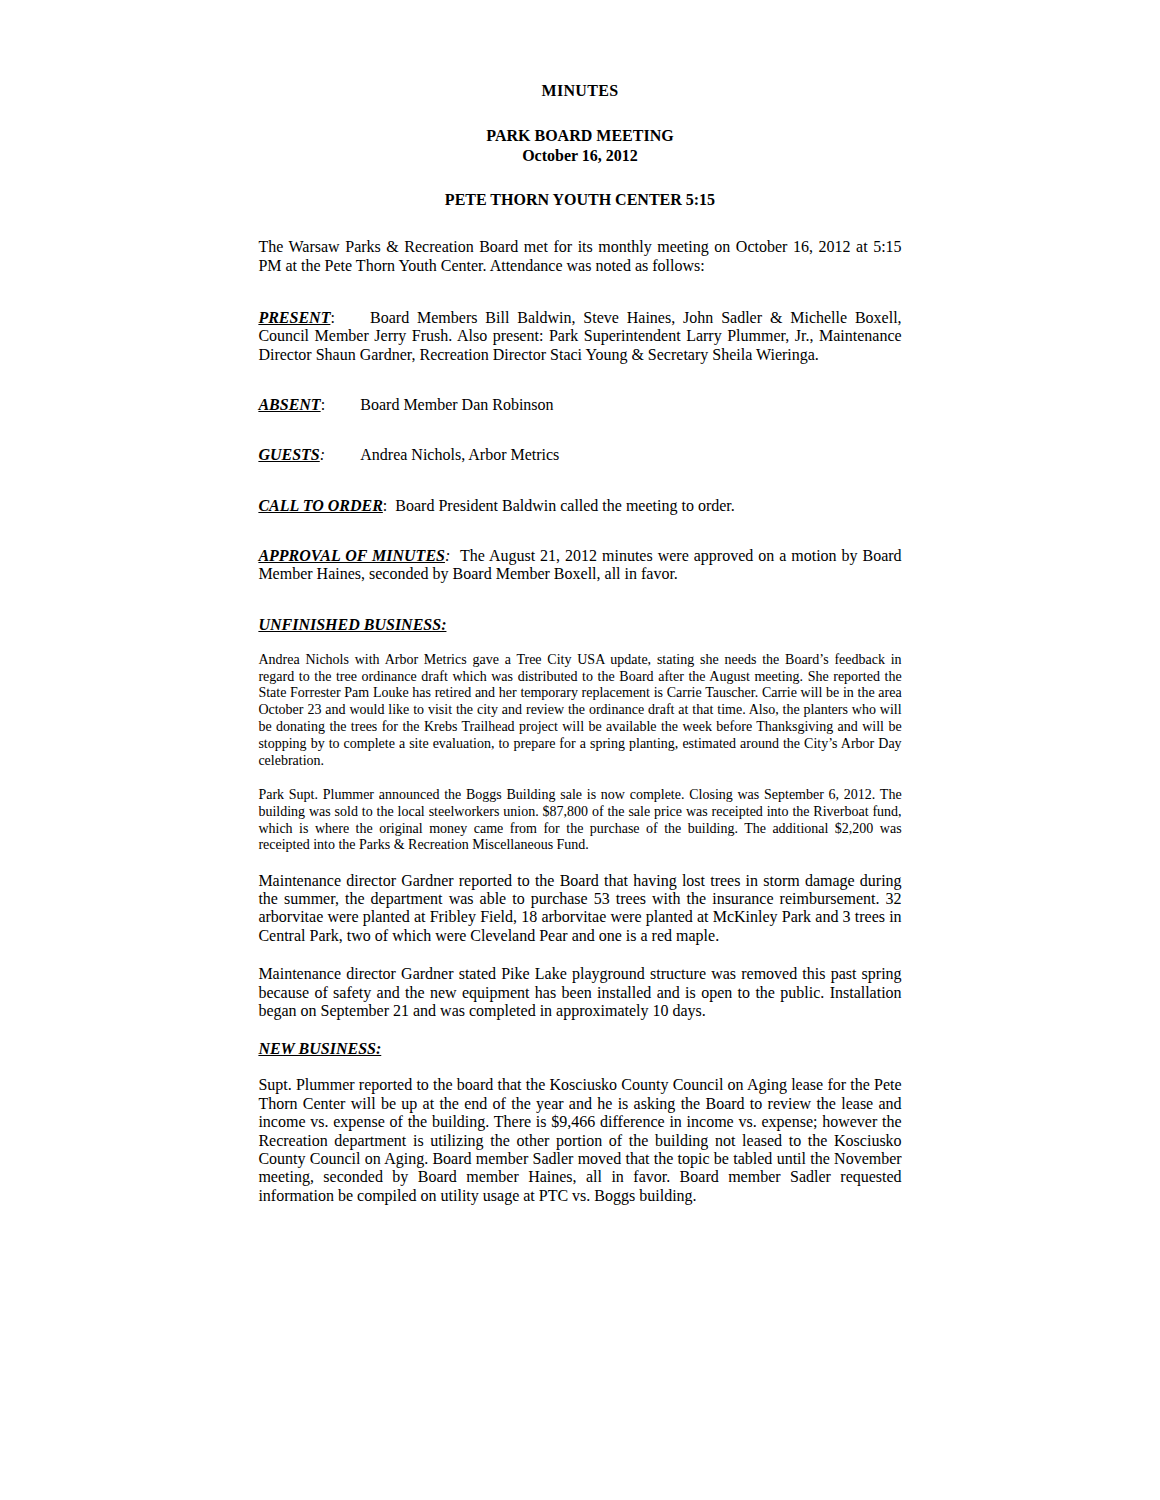MINUTES
PARK BOARD MEETING October 16, 2012
PETE THORN YOUTH CENTER 5:15
The Warsaw Parks & Recreation Board met for its monthly meeting on October 16, 2012 at 5:15 PM at the Pete Thorn Youth Center. Attendance was noted as follows:
PRESENT: Board Members Bill Baldwin, Steve Haines, John Sadler & Michelle Boxell, Council Member Jerry Frush. Also present: Park Superintendent Larry Plummer, Jr., Maintenance Director Shaun Gardner, Recreation Director Staci Young & Secretary Sheila Wieringa.
ABSENT: Board Member Dan Robinson
GUESTS: Andrea Nichols, Arbor Metrics
CALL TO ORDER: Board President Baldwin called the meeting to order.
APPROVAL OF MINUTES: The August 21, 2012 minutes were approved on a motion by Board Member Haines, seconded by Board Member Boxell, all in favor.
UNFINISHED BUSINESS:
Andrea Nichols with Arbor Metrics gave a Tree City USA update, stating she needs the Board’s feedback in regard to the tree ordinance draft which was distributed to the Board after the August meeting. She reported the State Forrester Pam Louke has retired and her temporary replacement is Carrie Tauscher. Carrie will be in the area October 23 and would like to visit the city and review the ordinance draft at that time. Also, the planters who will be donating the trees for the Krebs Trailhead project will be available the week before Thanksgiving and will be stopping by to complete a site evaluation, to prepare for a spring planting, estimated around the City’s Arbor Day celebration.
Park Supt. Plummer announced the Boggs Building sale is now complete. Closing was September 6, 2012. The building was sold to the local steelworkers union. $87,800 of the sale price was receipted into the Riverboat fund, which is where the original money came from for the purchase of the building. The additional $2,200 was receipted into the Parks & Recreation Miscellaneous Fund.
Maintenance director Gardner reported to the Board that having lost trees in storm damage during the summer, the department was able to purchase 53 trees with the insurance reimbursement. 32 arborvitae were planted at Fribley Field, 18 arborvitae were planted at McKinley Park and 3 trees in Central Park, two of which were Cleveland Pear and one is a red maple.
Maintenance director Gardner stated Pike Lake playground structure was removed this past spring because of safety and the new equipment has been installed and is open to the public. Installation began on September 21 and was completed in approximately 10 days.
NEW BUSINESS:
Supt. Plummer reported to the board that the Kosciusko County Council on Aging lease for the Pete Thorn Center will be up at the end of the year and he is asking the Board to review the lease and income vs. expense of the building. There is $9,466 difference in income vs. expense; however the Recreation department is utilizing the other portion of the building not leased to the Kosciusko County Council on Aging. Board member Sadler moved that the topic be tabled until the November meeting, seconded by Board member Haines, all in favor. Board member Sadler requested information be compiled on utility usage at PTC vs. Boggs building.